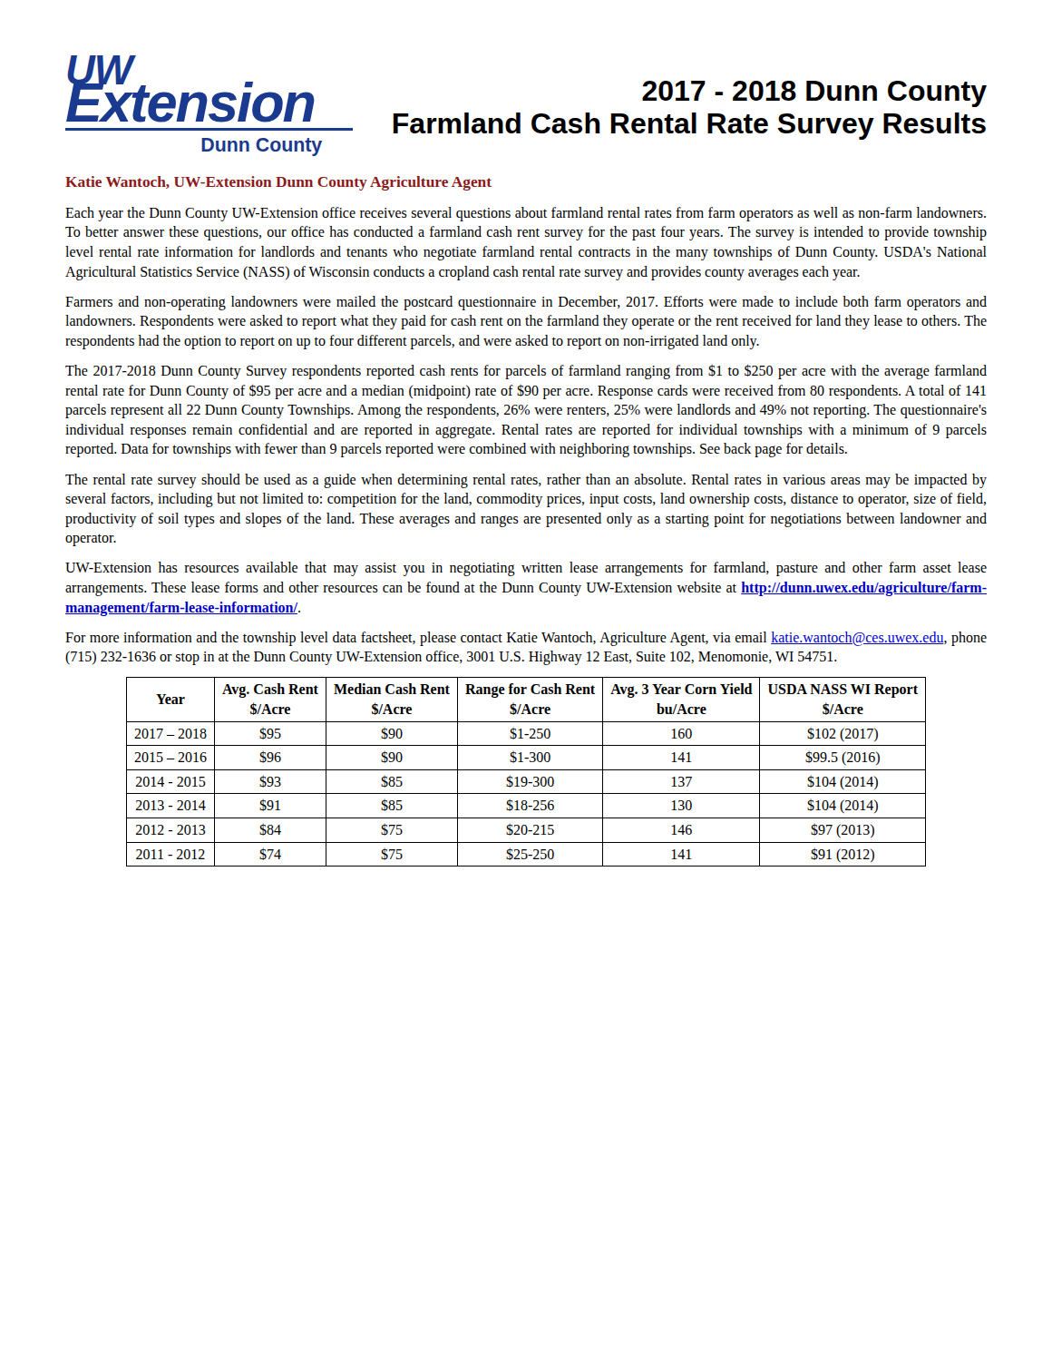UW Extension
Dunn County
2017 - 2018 Dunn County Farmland Cash Rental Rate Survey Results
Katie Wantoch, UW-Extension Dunn County Agriculture Agent
Each year the Dunn County UW-Extension office receives several questions about farmland rental rates from farm operators as well as non-farm landowners. To better answer these questions, our office has conducted a farmland cash rent survey for the past four years. The survey is intended to provide township level rental rate information for landlords and tenants who negotiate farmland rental contracts in the many townships of Dunn County. USDA's National Agricultural Statistics Service (NASS) of Wisconsin conducts a cropland cash rental rate survey and provides county averages each year.
Farmers and non-operating landowners were mailed the postcard questionnaire in December, 2017. Efforts were made to include both farm operators and landowners. Respondents were asked to report what they paid for cash rent on the farmland they operate or the rent received for land they lease to others. The respondents had the option to report on up to four different parcels, and were asked to report on non-irrigated land only.
The 2017-2018 Dunn County Survey respondents reported cash rents for parcels of farmland ranging from $1 to $250 per acre with the average farmland rental rate for Dunn County of $95 per acre and a median (midpoint) rate of $90 per acre. Response cards were received from 80 respondents. A total of 141 parcels represent all 22 Dunn County Townships. Among the respondents, 26% were renters, 25% were landlords and 49% not reporting. The questionnaire's individual responses remain confidential and are reported in aggregate. Rental rates are reported for individual townships with a minimum of 9 parcels reported. Data for townships with fewer than 9 parcels reported were combined with neighboring townships. See back page for details.
The rental rate survey should be used as a guide when determining rental rates, rather than an absolute. Rental rates in various areas may be impacted by several factors, including but not limited to: competition for the land, commodity prices, input costs, land ownership costs, distance to operator, size of field, productivity of soil types and slopes of the land. These averages and ranges are presented only as a starting point for negotiations between landowner and operator.
UW-Extension has resources available that may assist you in negotiating written lease arrangements for farmland, pasture and other farm asset lease arrangements. These lease forms and other resources can be found at the Dunn County UW-Extension website at http://dunn.uwex.edu/agriculture/farm-management/farm-lease-information/.
For more information and the township level data factsheet, please contact Katie Wantoch, Agriculture Agent, via email katie.wantoch@ces.uwex.edu, phone (715) 232-1636 or stop in at the Dunn County UW-Extension office, 3001 U.S. Highway 12 East, Suite 102, Menomonie, WI 54751.
| Year | Avg. Cash Rent $/Acre | Median Cash Rent $/Acre | Range for Cash Rent $/Acre | Avg. 3 Year Corn Yield bu/Acre | USDA NASS WI Report $/Acre |
| --- | --- | --- | --- | --- | --- |
| 2017 – 2018 | $95 | $90 | $1-250 | 160 | $102 (2017) |
| 2015 – 2016 | $96 | $90 | $1-300 | 141 | $99.5 (2016) |
| 2014 - 2015 | $93 | $85 | $19-300 | 137 | $104 (2014) |
| 2013 - 2014 | $91 | $85 | $18-256 | 130 | $104 (2014) |
| 2012 - 2013 | $84 | $75 | $20-215 | 146 | $97 (2013) |
| 2011 - 2012 | $74 | $75 | $25-250 | 141 | $91 (2012) |